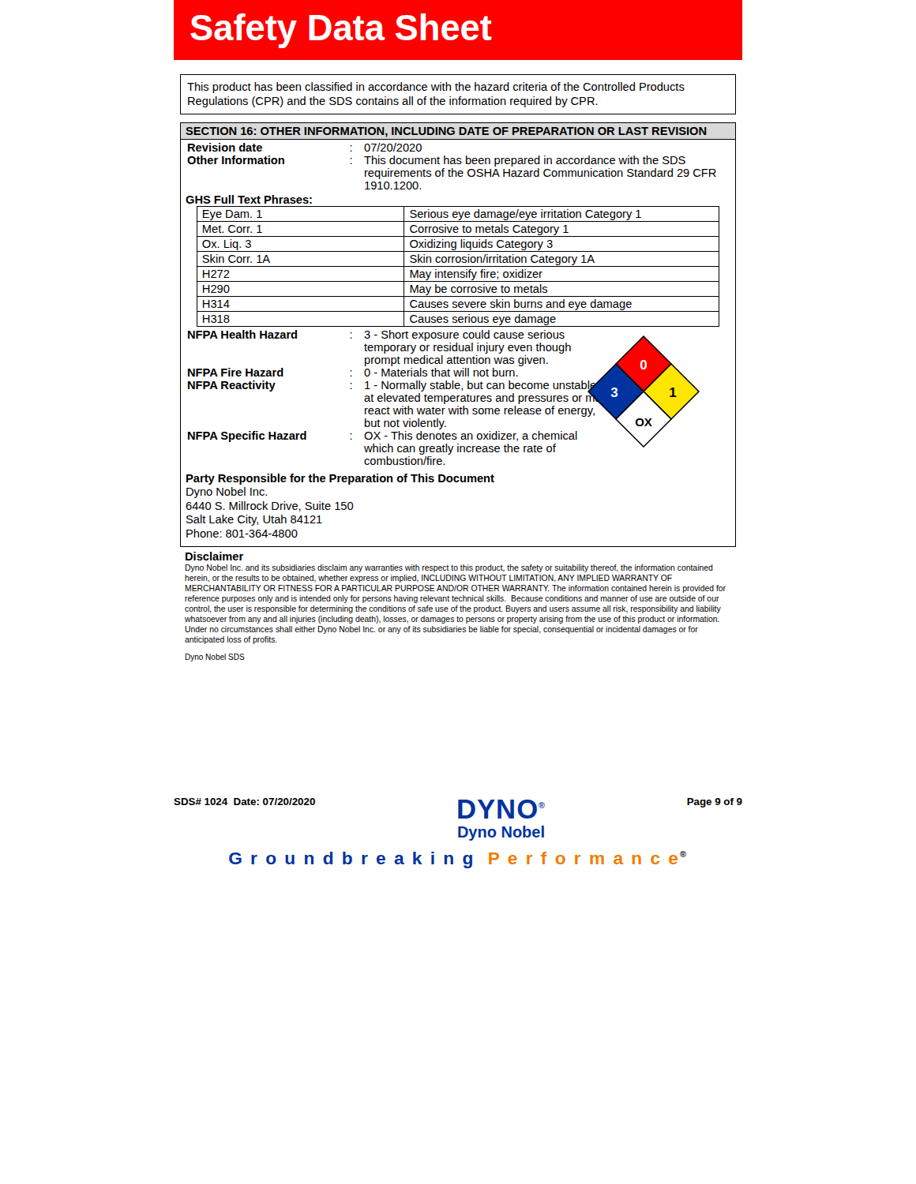Safety Data Sheet
This product has been classified in accordance with the hazard criteria of the Controlled Products Regulations (CPR) and the SDS contains all of the information required by CPR.
SECTION 16: OTHER INFORMATION, INCLUDING DATE OF PREPARATION OR LAST REVISION
| Revision date | : | 07/20/2020 |
| Other Information | : | This document has been prepared in accordance with the SDS requirements of the OSHA Hazard Communication Standard 29 CFR 1910.1200. |
GHS Full Text Phrases:
| Eye Dam. 1 | Serious eye damage/eye irritation Category 1 |
| Met. Corr. 1 | Corrosive to metals Category 1 |
| Ox. Liq. 3 | Oxidizing liquids Category 3 |
| Skin Corr. 1A | Skin corrosion/irritation Category 1A |
| H272 | May intensify fire; oxidizer |
| H290 | May be corrosive to metals |
| H314 | Causes severe skin burns and eye damage |
| H318 | Causes serious eye damage |
0 3 1 OX
| NFPA Health Hazard | : | 3 - Short exposure could cause serious temporary or residual injury even though prompt medical attention was given. |
| NFPA Fire Hazard | : | 0 - Materials that will not burn. |
| NFPA Reactivity | : | 1 - Normally stable, but can become unstable at elevated temperatures and pressures or may react with water with some release of energy, but not violently. |
| NFPA Specific Hazard | : | OX - This denotes an oxidizer, a chemical which can greatly increase the rate of combustion/fire. |
Party Responsible for the Preparation of This Document
Dyno Nobel Inc.
6440 S. Millrock Drive, Suite 150
Salt Lake City, Utah 84121
Phone: 801-364-4800
Disclaimer
Dyno Nobel Inc. and its subsidiaries disclaim any warranties with respect to this product, the safety or suitability thereof, the information contained herein, or the results to be obtained, whether express or implied, INCLUDING WITHOUT LIMITATION, ANY IMPLIED WARRANTY OF MERCHANTABILITY OR FITNESS FOR A PARTICULAR PURPOSE AND/OR OTHER WARRANTY. The information contained herein is provided for reference purposes only and is intended only for persons having relevant technical skills. Because conditions and manner of use are outside of our control, the user is responsible for determining the conditions of safe use of the product. Buyers and users assume all risk, responsibility and liability whatsoever from any and all injuries (including death), losses, or damages to persons or property arising from the use of this product or information. Under no circumstances shall either Dyno Nobel Inc. or any of its subsidiaries be liable for special, consequential or incidental damages or for anticipated loss of profits.
Dyno Nobel SDS
SDS# 1024 Date: 07/20/2020
DYNO®
Dyno Nobel
Page 9 of 9
G r o u n d b r e a k i n g P e r f o r m a n c e®